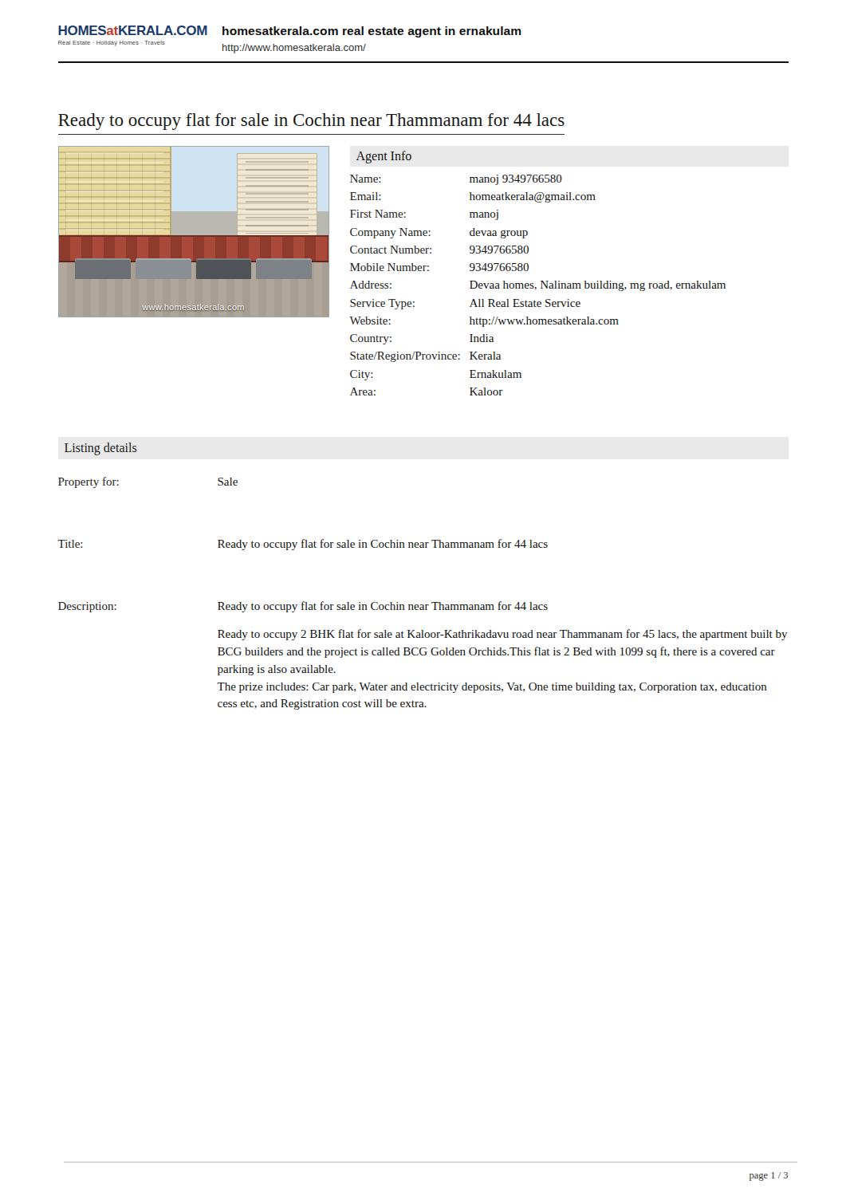HOMES at KERALA.COM
Real Estate · Holiday Homes · Travels
homesatkerala.com real estate agent in ernakulam
http://www.homesatkerala.com/
Ready to occupy flat for sale in Cochin near Thammanam for 44 lacs
www.homesatkerala.com
Agent Info
| Name: | manoj 9349766580 |
| Email: | homeatkerala@gmail.com |
| First Name: | manoj |
| Company Name: | devaa group |
| Contact Number: | 9349766580 |
| Mobile Number: | 9349766580 |
| Address: | Devaa homes, Nalinam building, mg road, ernakulam |
| Service Type: | All Real Estate Service |
| Website: | http://www.homesatkerala.com |
| Country: | India |
| State/Region/Province: | Kerala |
| City: | Ernakulam |
| Area: | Kaloor |
Listing details
| Property for: | Sale |
| Title: | Ready to occupy flat for sale in Cochin near Thammanam for 44 lacs |
| Description: | Ready to occupy flat for sale in Cochin near Thammanam for 44 lacs Ready to occupy 2 BHK flat for sale at Kaloor-Kathrikadavu road near Thammanam for 45 lacs, the apartment built by BCG builders and the project is called BCG Golden Orchids.This flat is 2 Bed with 1099 sq ft, there is a covered car parking is also available. The prize includes: Car park, Water and electricity deposits, Vat, One time building tax, Corporation tax, education cess etc, and Registration cost will be extra. |
page 1 / 3